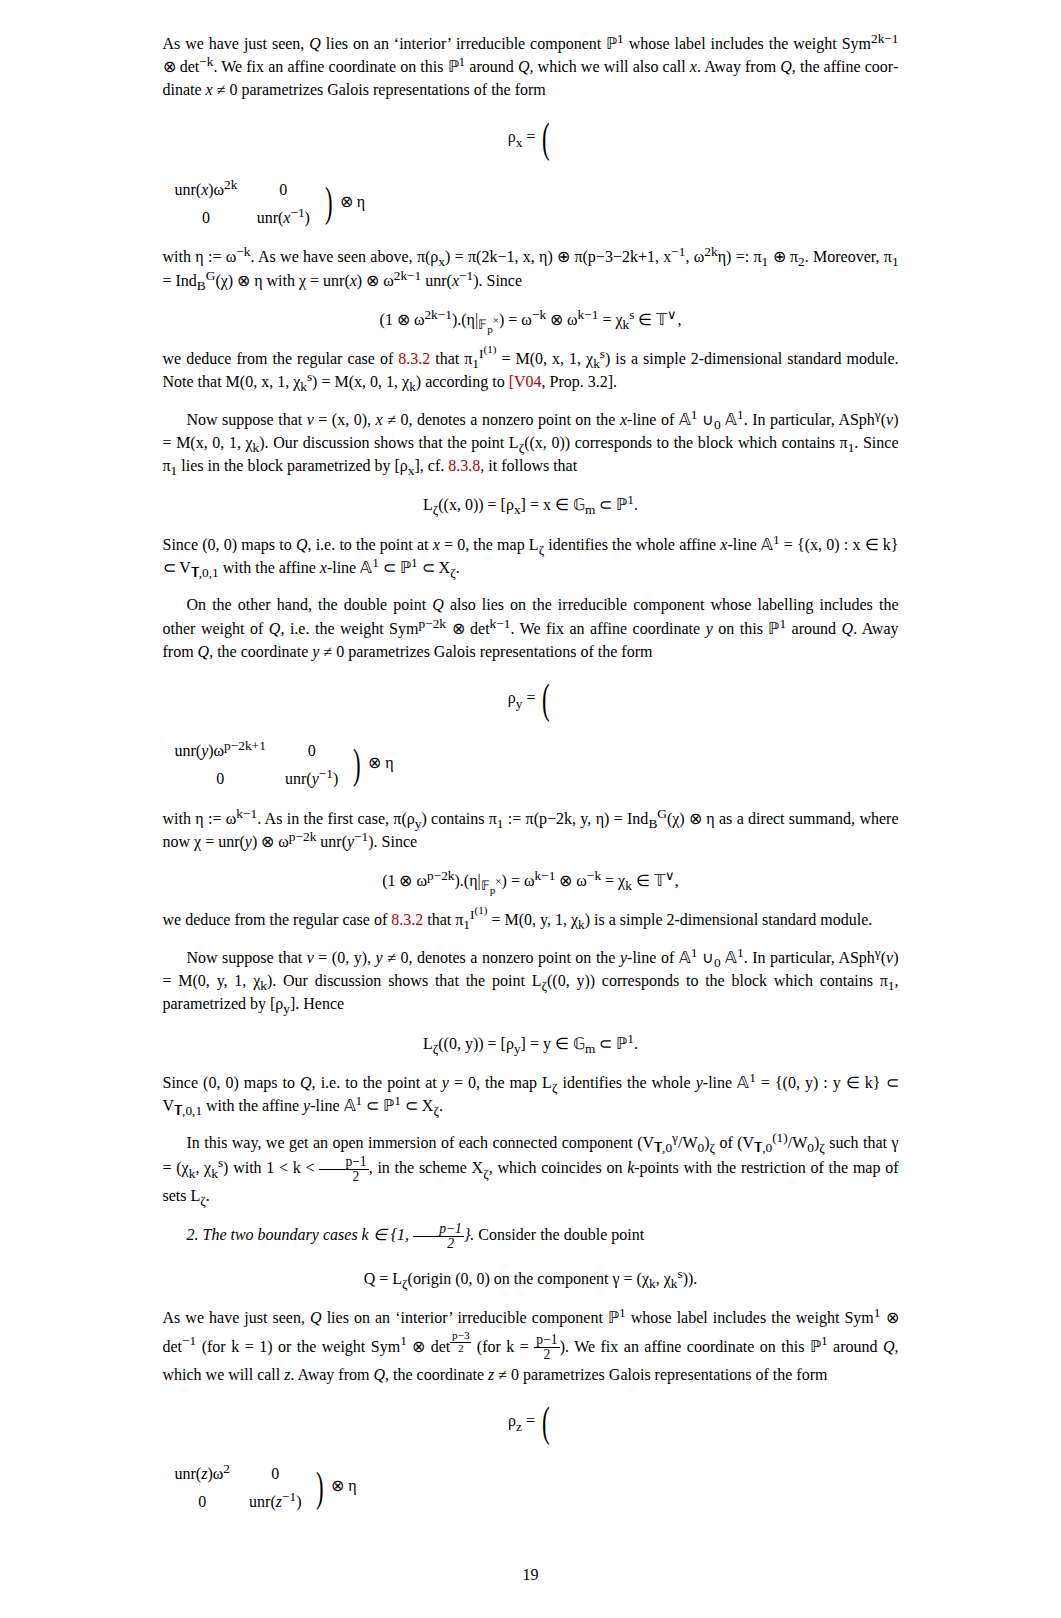As we have just seen, Q lies on an ‘interior’ irreducible component ℙ1 whose label includes the weight Sym2k−1 ⊗ det−k. We fix an affine coordinate on this ℙ1 around Q, which we will also call x. Away from Q, the affine coordinate x ≠ 0 parametrizes Galois representations of the form
ρx = (
| unr( x )ω 2k | 0 |
| 0 | unr( x −1 ) |
) ⊗ η
with η := ω−k. As we have seen above, π(ρx) = π(2k−1, x, η) ⊕ π(p−3−2k+1, x−1, ω2kη) =: π1 ⊕ π2. Moreover, π1 = IndBG(χ) ⊗ η with χ = unr(x) ⊗ ω2k−1 unr(x−1). Since
(1 ⊗ ω2k−1).(η|𝔽p×) = ω−k ⊗ ωk−1 = χks ∈ 𝕋∨,
we deduce from the regular case of 8.3.2 that π1I(1) = M(0, x, 1, χks) is a simple 2-dimensional standard module. Note that M(0, x, 1, χks) = M(x, 0, 1, χk) according to [V04, Prop. 3.2].
Now suppose that v = (x, 0), x ≠ 0, denotes a nonzero point on the x-line of 𝔸1 ∪0 𝔸1. In particular, ASphγ(v) = M(x, 0, 1, χk). Our discussion shows that the point Lζ((x, 0)) corresponds to the block which contains π1. Since π1 lies in the block parametrized by [ρx], cf. 8.3.8, it follows that
Lζ((x, 0)) = [ρx] = x ∈ 𝔾m ⊂ ℙ1.
Since (0, 0) maps to Q, i.e. to the point at x = 0, the map Lζ identifies the whole affine x-line 𝔸1 = {(x, 0) : x ∈ k} ⊂ V𝐓̂,0,1 with the affine x-line 𝔸1 ⊂ ℙ1 ⊂ Xζ.
On the other hand, the double point Q also lies on the irreducible component whose labelling includes the other weight of Q, i.e. the weight Symp−2k ⊗ detk−1. We fix an affine coordinate y on this ℙ1 around Q. Away from Q, the coordinate y ≠ 0 parametrizes Galois representations of the form
ρy = (
| unr( y )ω p−2k+1 | 0 |
| 0 | unr( y −1 ) |
) ⊗ η
with η := ωk−1. As in the first case, π(ρy) contains π1 := π(p−2k, y, η) = IndBG(χ) ⊗ η as a direct summand, where now χ = unr(y) ⊗ ωp−2k unr(y−1). Since
(1 ⊗ ωp−2k).(η|𝔽p×) = ωk−1 ⊗ ω−k = χk ∈ 𝕋∨,
we deduce from the regular case of 8.3.2 that π1I(1) = M(0, y, 1, χk) is a simple 2-dimensional standard module.
Now suppose that v = (0, y), y ≠ 0, denotes a nonzero point on the y-line of 𝔸1 ∪0 𝔸1. In particular, ASphγ(v) = M(0, y, 1, χk). Our discussion shows that the point Lζ((0, y)) corresponds to the block which contains π1, parametrized by [ρy]. Hence
Lζ((0, y)) = [ρy] = y ∈ 𝔾m ⊂ ℙ1.
Since (0, 0) maps to Q, i.e. to the point at y = 0, the map Lζ identifies the whole y-line 𝔸1 = {(0, y) : y ∈ k} ⊂ V𝐓̂,0,1 with the affine y-line 𝔸1 ⊂ ℙ1 ⊂ Xζ.
In this way, we get an open immersion of each connected component (V𝐓̂,0γ/W0)ζ of (V𝐓̂,0(1)/W0)ζ such that γ = (χk, χks) with 1 < k < p−12, in the scheme Xζ, which coincides on k-points with the restriction of the map of sets Lζ.
2. The two boundary cases k ∈ {1, p−12}. Consider the double point
Q = Lζ(origin (0, 0) on the component γ = (χk, χks)).
As we have just seen, Q lies on an ‘interior’ irreducible component ℙ1 whose label includes the weight Sym1 ⊗ det−1 (for k = 1) or the weight Sym1 ⊗ detp−32 (for k = p−12). We fix an affine coordinate on this ℙ1 around Q, which we will call z. Away from Q, the coordinate z ≠ 0 parametrizes Galois representations of the form
ρz = (
| unr( z )ω 2 | 0 |
| 0 | unr( z −1 ) |
) ⊗ η
19